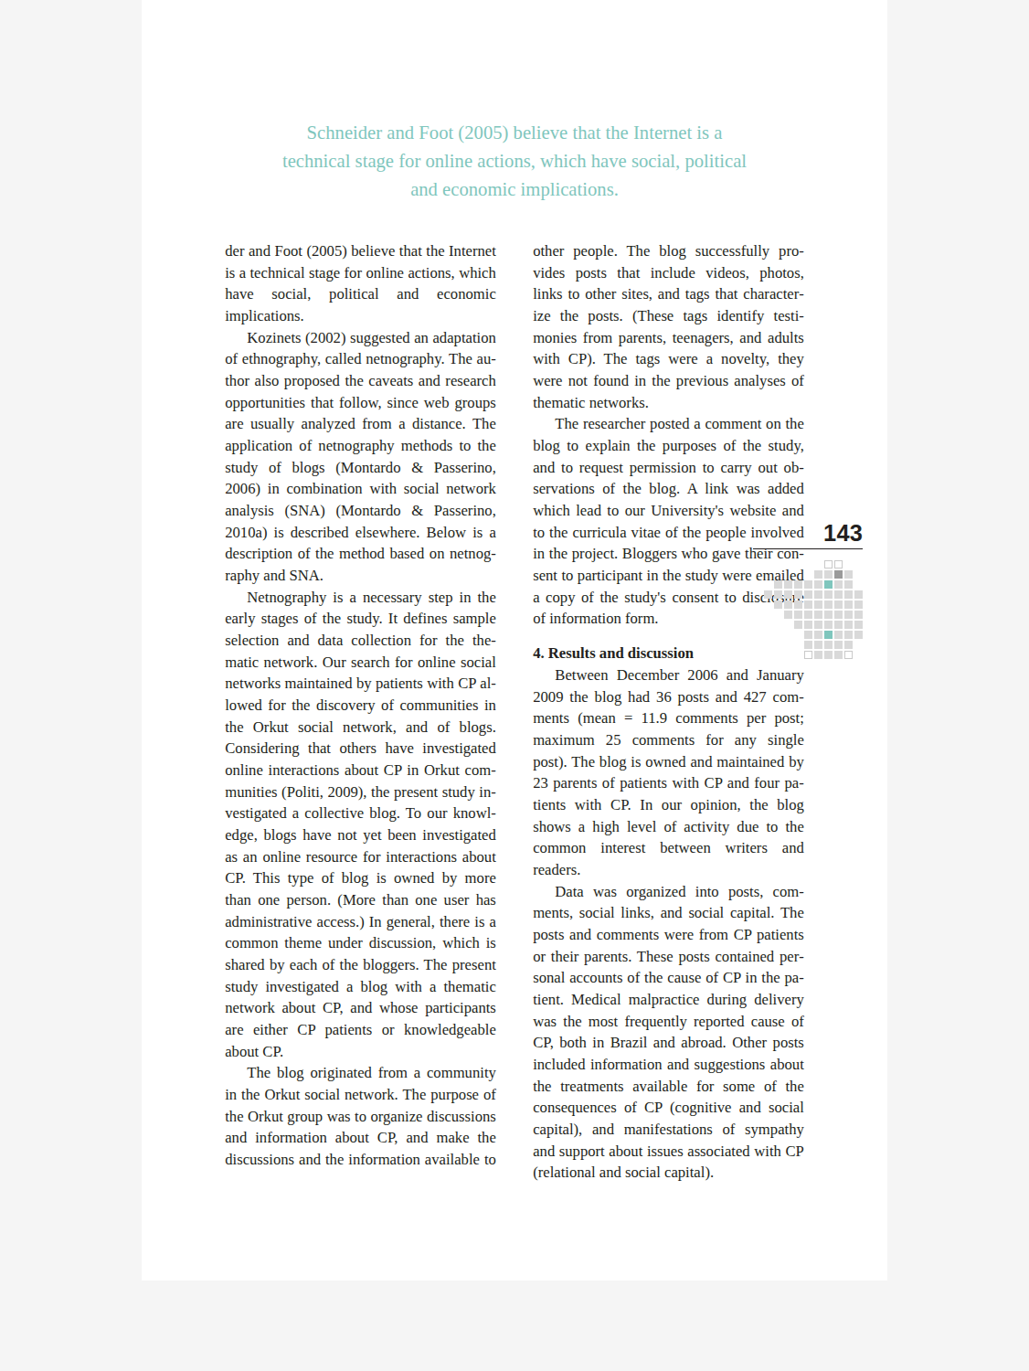Schneider and Foot (2005) believe that the Internet is a technical stage for online actions, which have social, political and economic implications.
der and Foot (2005) believe that the Internet is a technical stage for online actions, which have social, political and economic implications.
Kozinets (2002) suggested an adaptation of ethnography, called netnography. The author also proposed the caveats and research opportunities that follow, since web groups are usually analyzed from a distance. The application of netnography methods to the study of blogs (Montardo & Passerino, 2006) in combination with social network analysis (SNA) (Montardo & Passerino, 2010a) is described elsewhere. Below is a description of the method based on netnography and SNA.
Netnography is a necessary step in the early stages of the study. It defines sample selection and data collection for the thematic network. Our search for online social networks maintained by patients with CP allowed for the discovery of communities in the Orkut social network, and of blogs. Considering that others have investigated online interactions about CP in Orkut communities (Politi, 2009), the present study investigated a collective blog. To our knowledge, blogs have not yet been investigated as an online resource for interactions about CP. This type of blog is owned by more than one person. (More than one user has administrative access.) In general, there is a common theme under discussion, which is shared by each of the bloggers. The present study investigated a blog with a thematic network about CP, and whose participants are either CP patients or knowledgeable about CP.
The blog originated from a community in the Orkut social network. The purpose of the Orkut group was to organize discussions and information about CP, and make the discussions and the information available to other people. The blog successfully provides posts that include videos, photos, links to other sites, and tags that characterize the posts. (These tags identify testimonies from parents, teenagers, and adults with CP). The tags were a novelty, they were not found in the previous analyses of thematic networks.
The researcher posted a comment on the blog to explain the purposes of the study, and to request permission to carry out observations of the blog. A link was added which lead to our University's website and to the curricula vitae of the people involved in the project. Bloggers who gave their consent to participant in the study were emailed a copy of the study's consent to disclosure of information form.
4. Results and discussion
Between December 2006 and January 2009 the blog had 36 posts and 427 comments (mean = 11.9 comments per post; maximum 25 comments for any single post). The blog is owned and maintained by 23 parents of patients with CP and four patients with CP. In our opinion, the blog shows a high level of activity due to the common interest between writers and readers.
Data was organized into posts, comments, social links, and social capital. The posts and comments were from CP patients or their parents. These posts contained personal accounts of the cause of CP in the patient. Medical malpractice during delivery was the most frequently reported cause of CP, both in Brazil and abroad. Other posts included information and suggestions about the treatments available for some of the consequences of CP (cognitive and social capital), and manifestations of sympathy and support about issues associated with CP (relational and social capital).
143